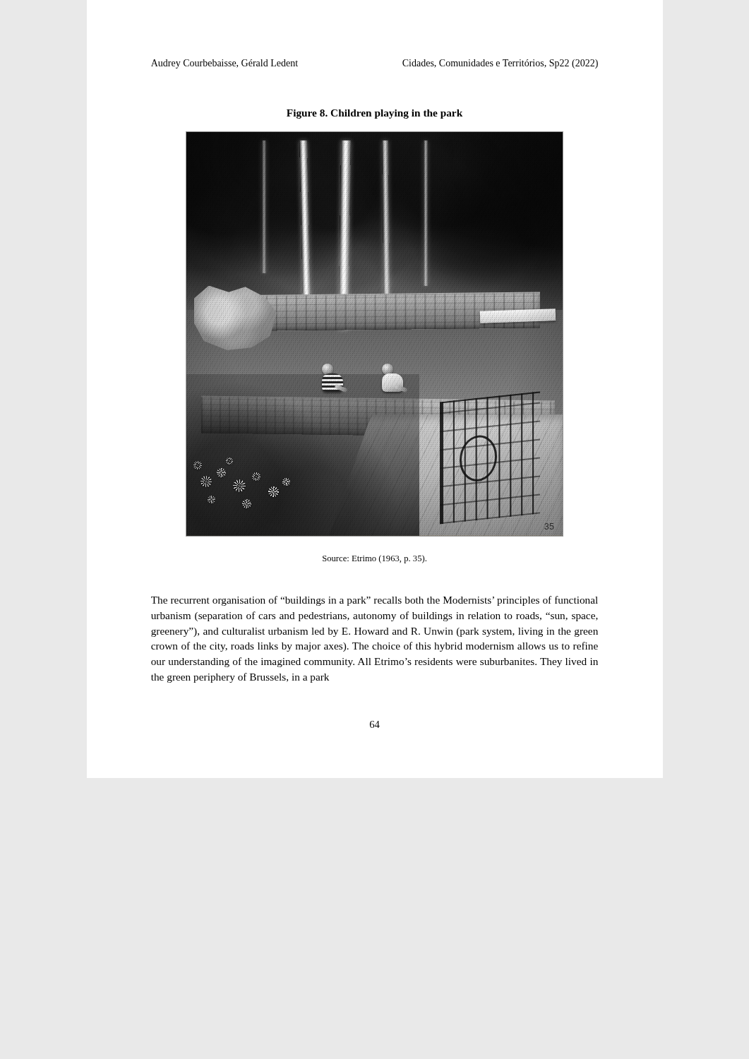Audrey Courbebaisse, Gérald Ledent Cidades, Comunidades e Territórios, Sp22 (2022)
Figure 8. Children playing in the park
35
Source: Etrimo (1963, p. 35).
The recurrent organisation of “buildings in a park” recalls both the Modernists’ principles of functional urbanism (separation of cars and pedestrians, autonomy of buildings in relation to roads, “sun, space, greenery”), and culturalist urbanism led by E. Howard and R. Unwin (park system, living in the green crown of the city, roads links by major axes). The choice of this hybrid modernism allows us to refine our understanding of the imagined community. All Etrimo’s residents were suburbanites. They lived in the green periphery of Brussels, in a park
64